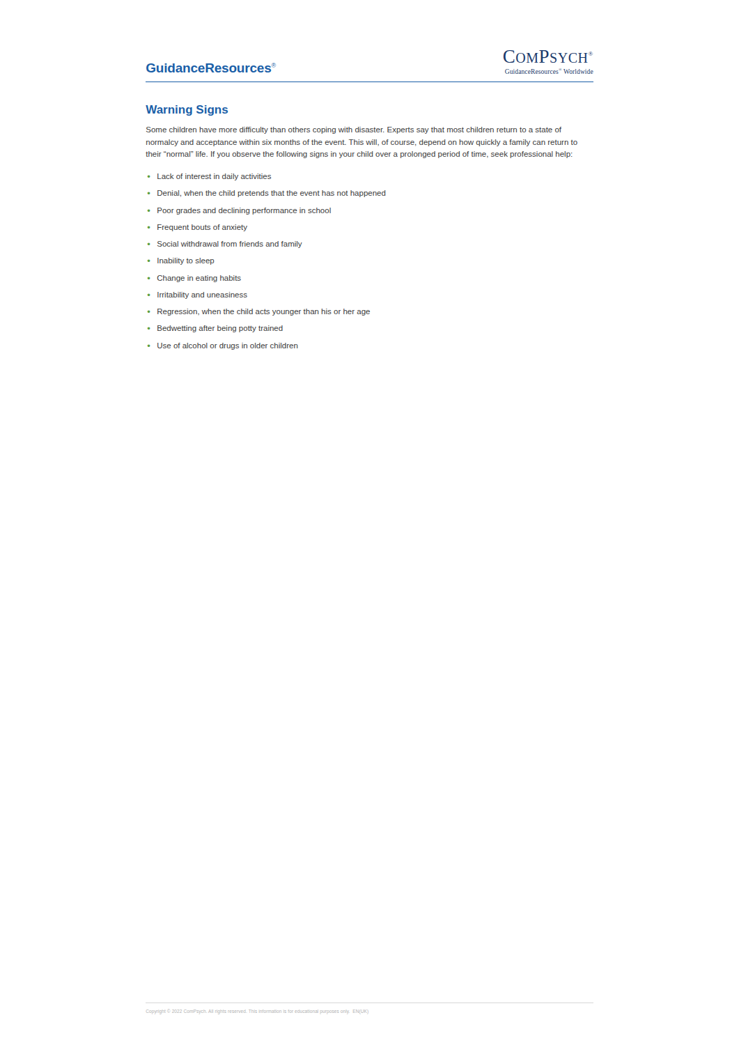GuidanceResources®
COMPSYCH®
GuidanceResources® Worldwide
Warning Signs
Some children have more difficulty than others coping with disaster. Experts say that most children return to a state of normalcy and acceptance within six months of the event. This will, of course, depend on how quickly a family can return to their “normal” life. If you observe the following signs in your child over a prolonged period of time, seek professional help:
Lack of interest in daily activities
Denial, when the child pretends that the event has not happened
Poor grades and declining performance in school
Frequent bouts of anxiety
Social withdrawal from friends and family
Inability to sleep
Change in eating habits
Irritability and uneasiness
Regression, when the child acts younger than his or her age
Bedwetting after being potty trained
Use of alcohol or drugs in older children
Copyright © 2022 ComPsych. All rights reserved. This information is for educational purposes only. EN(UK)